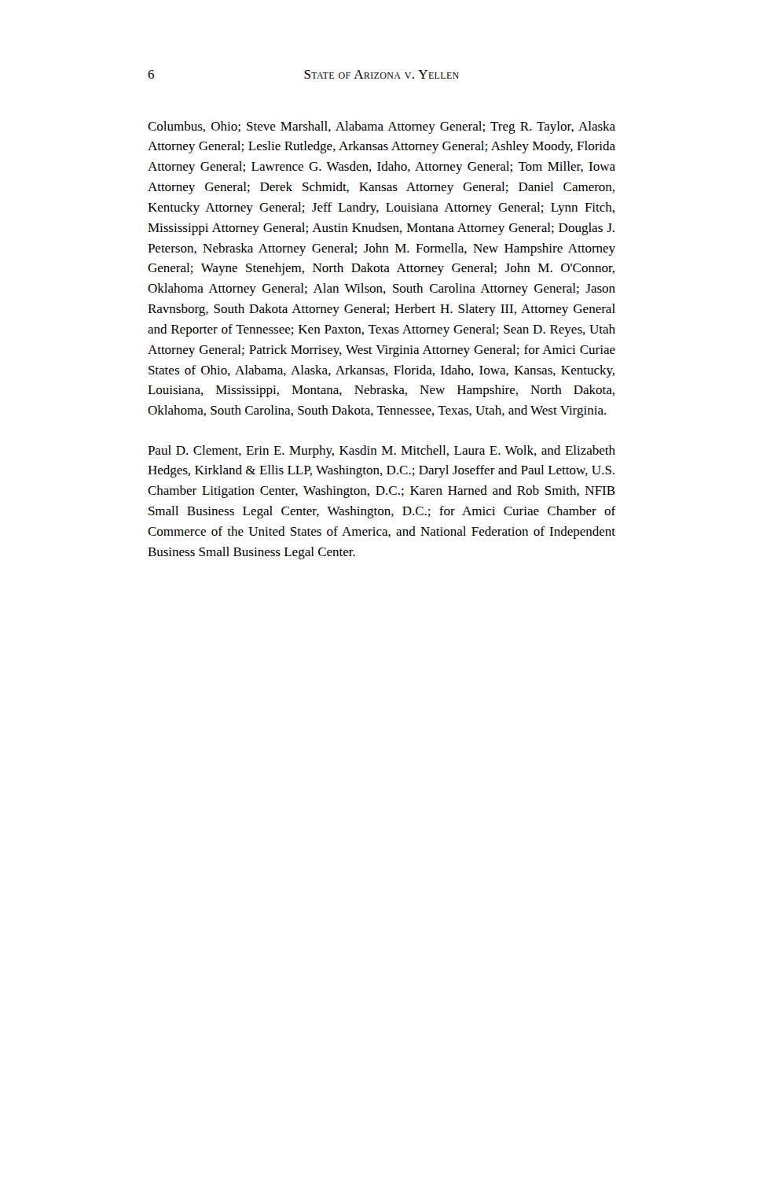6 State of Arizona v. Yellen
Columbus, Ohio; Steve Marshall, Alabama Attorney General; Treg R. Taylor, Alaska Attorney General; Leslie Rutledge, Arkansas Attorney General; Ashley Moody, Florida Attorney General; Lawrence G. Wasden, Idaho, Attorney General; Tom Miller, Iowa Attorney General; Derek Schmidt, Kansas Attorney General; Daniel Cameron, Kentucky Attorney General; Jeff Landry, Louisiana Attorney General; Lynn Fitch, Mississippi Attorney General; Austin Knudsen, Montana Attorney General; Douglas J. Peterson, Nebraska Attorney General; John M. Formella, New Hampshire Attorney General; Wayne Stenehjem, North Dakota Attorney General; John M. O'Connor, Oklahoma Attorney General; Alan Wilson, South Carolina Attorney General; Jason Ravnsborg, South Dakota Attorney General; Herbert H. Slatery III, Attorney General and Reporter of Tennessee; Ken Paxton, Texas Attorney General; Sean D. Reyes, Utah Attorney General; Patrick Morrisey, West Virginia Attorney General; for Amici Curiae States of Ohio, Alabama, Alaska, Arkansas, Florida, Idaho, Iowa, Kansas, Kentucky, Louisiana, Mississippi, Montana, Nebraska, New Hampshire, North Dakota, Oklahoma, South Carolina, South Dakota, Tennessee, Texas, Utah, and West Virginia.
Paul D. Clement, Erin E. Murphy, Kasdin M. Mitchell, Laura E. Wolk, and Elizabeth Hedges, Kirkland & Ellis LLP, Washington, D.C.; Daryl Joseffer and Paul Lettow, U.S. Chamber Litigation Center, Washington, D.C.; Karen Harned and Rob Smith, NFIB Small Business Legal Center, Washington, D.C.; for Amici Curiae Chamber of Commerce of the United States of America, and National Federation of Independent Business Small Business Legal Center.